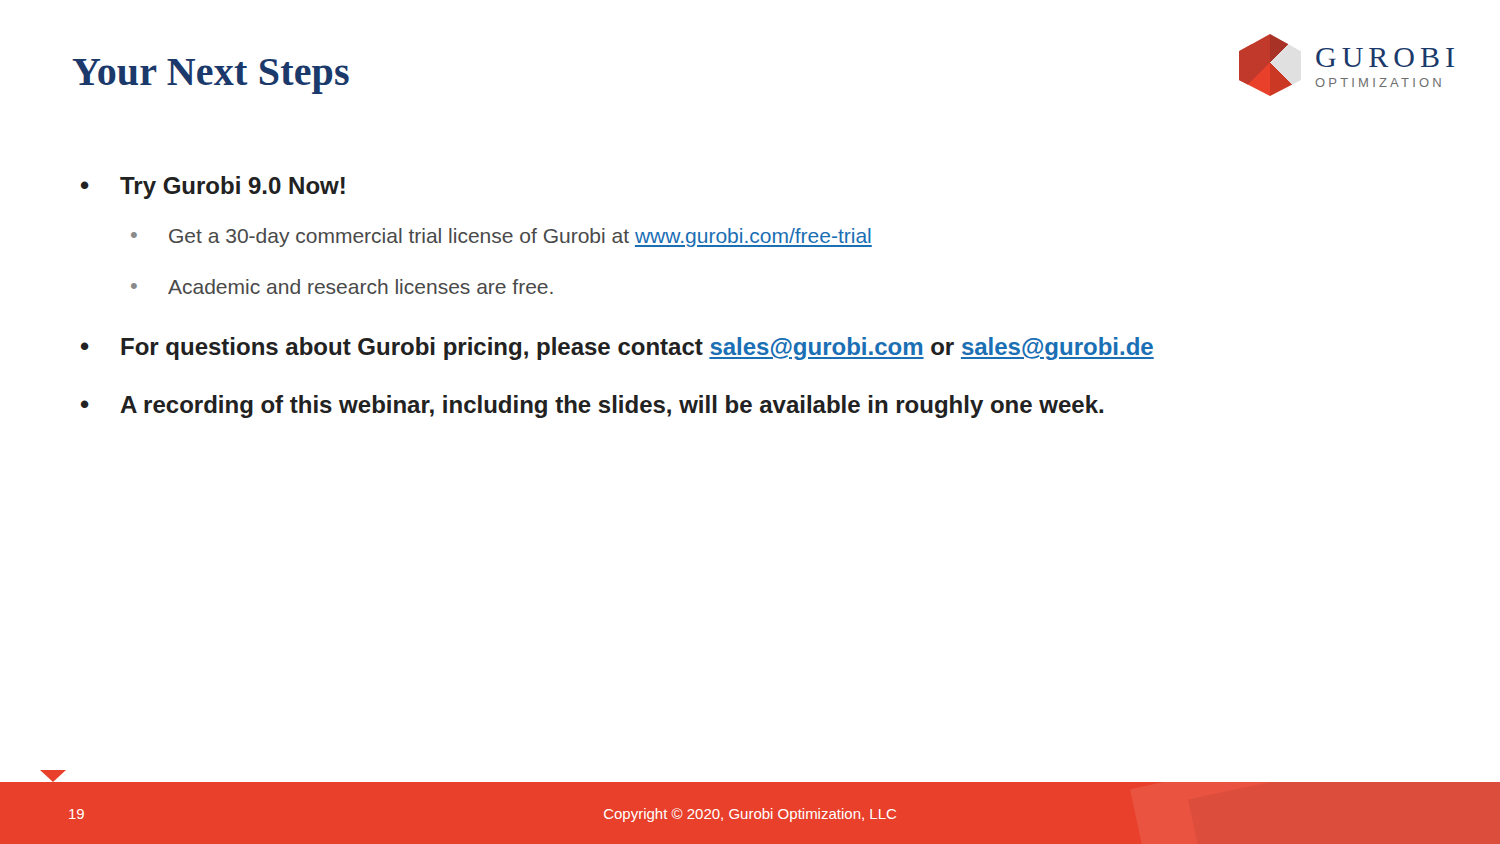Your Next Steps
GUROBI OPTIMIZATION
Try Gurobi 9.0 Now!
Get a 30-day commercial trial license of Gurobi at www.gurobi.com/free-trial
Academic and research licenses are free.
For questions about Gurobi pricing, please contact sales@gurobi.com or sales@gurobi.de
A recording of this webinar, including the slides, will be available in roughly one week.
19 Copyright © 2020, Gurobi Optimization, LLC